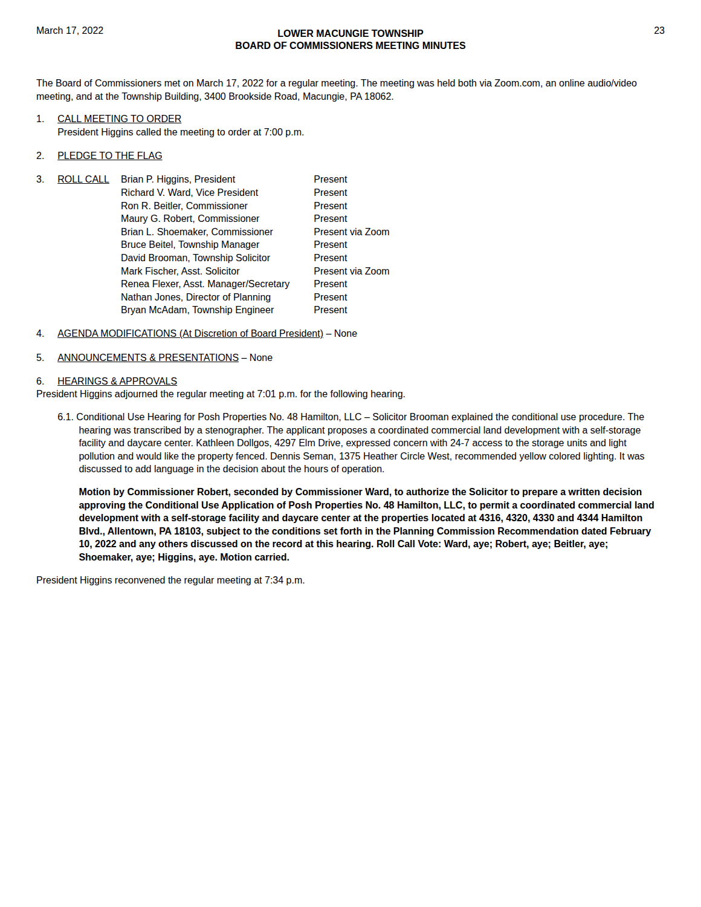March 17, 2022 23
LOWER MACUNGIE TOWNSHIP
BOARD OF COMMISSIONERS MEETING MINUTES
The Board of Commissioners met on March 17, 2022 for a regular meeting. The meeting was held both via Zoom.com, an online audio/video meeting, and at the Township Building, 3400 Brookside Road, Macungie, PA 18062.
1. CALL MEETING TO ORDER
President Higgins called the meeting to order at 7:00 p.m.
2. PLEDGE TO THE FLAG
3. ROLL CALL
| Brian P. Higgins, President | Present |
| Richard V. Ward, Vice President | Present |
| Ron R. Beitler, Commissioner | Present |
| Maury G. Robert, Commissioner | Present |
| Brian L. Shoemaker, Commissioner | Present via Zoom |
| Bruce Beitel, Township Manager | Present |
| David Brooman, Township Solicitor | Present |
| Mark Fischer, Asst. Solicitor | Present via Zoom |
| Renea Flexer, Asst. Manager/Secretary | Present |
| Nathan Jones, Director of Planning | Present |
| Bryan McAdam, Township Engineer | Present |
4. AGENDA MODIFICATIONS (At Discretion of Board President) – None
5. ANNOUNCEMENTS & PRESENTATIONS – None
6. HEARINGS & APPROVALS
President Higgins adjourned the regular meeting at 7:01 p.m. for the following hearing.
6.1. Conditional Use Hearing for Posh Properties No. 48 Hamilton, LLC – Solicitor Brooman explained the conditional use procedure. The hearing was transcribed by a stenographer. The applicant proposes a coordinated commercial land development with a self-storage facility and daycare center. Kathleen Dollgos, 4297 Elm Drive, expressed concern with 24-7 access to the storage units and light pollution and would like the property fenced. Dennis Seman, 1375 Heather Circle West, recommended yellow colored lighting. It was discussed to add language in the decision about the hours of operation.
Motion by Commissioner Robert, seconded by Commissioner Ward, to authorize the Solicitor to prepare a written decision approving the Conditional Use Application of Posh Properties No. 48 Hamilton, LLC, to permit a coordinated commercial land development with a self-storage facility and daycare center at the properties located at 4316, 4320, 4330 and 4344 Hamilton Blvd., Allentown, PA 18103, subject to the conditions set forth in the Planning Commission Recommendation dated February 10, 2022 and any others discussed on the record at this hearing. Roll Call Vote: Ward, aye; Robert, aye; Beitler, aye; Shoemaker, aye; Higgins, aye. Motion carried.
President Higgins reconvened the regular meeting at 7:34 p.m.